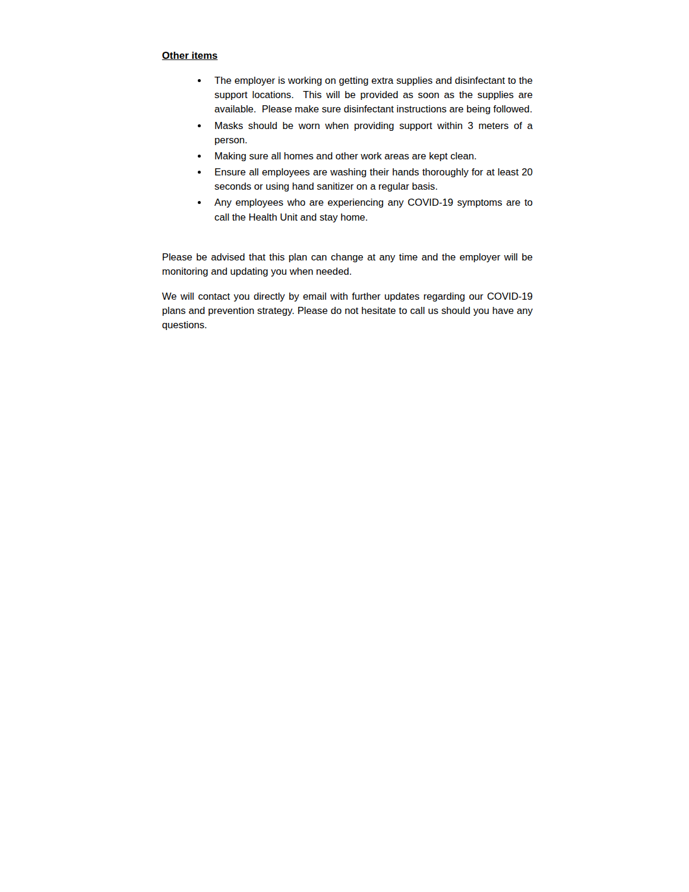Other items
The employer is working on getting extra supplies and disinfectant to the support locations. This will be provided as soon as the supplies are available. Please make sure disinfectant instructions are being followed.
Masks should be worn when providing support within 3 meters of a person.
Making sure all homes and other work areas are kept clean.
Ensure all employees are washing their hands thoroughly for at least 20 seconds or using hand sanitizer on a regular basis.
Any employees who are experiencing any COVID-19 symptoms are to call the Health Unit and stay home.
Please be advised that this plan can change at any time and the employer will be monitoring and updating you when needed.
We will contact you directly by email with further updates regarding our COVID-19 plans and prevention strategy. Please do not hesitate to call us should you have any questions.